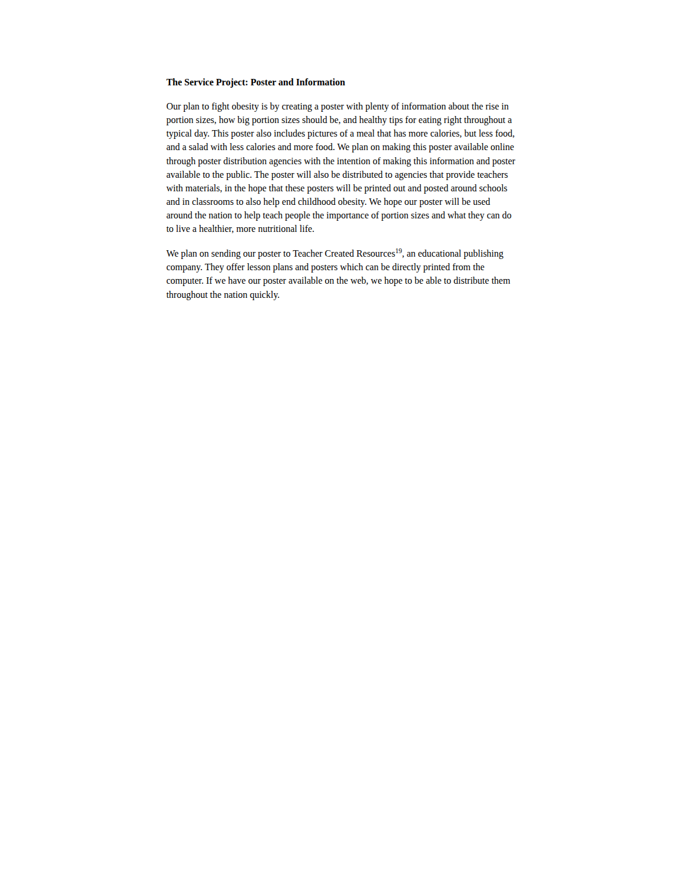The Service Project: Poster and Information
Our plan to fight obesity is by creating a poster with plenty of information about the rise in portion sizes, how big portion sizes should be, and healthy tips for eating right throughout a typical day. This poster also includes pictures of a meal that has more calories, but less food, and a salad with less calories and more food. We plan on making this poster available online through poster distribution agencies with the intention of making this information and poster available to the public. The poster will also be distributed to agencies that provide teachers with materials, in the hope that these posters will be printed out and posted around schools and in classrooms to also help end childhood obesity. We hope our poster will be used around the nation to help teach people the importance of portion sizes and what they can do to live a healthier, more nutritional life.
We plan on sending our poster to Teacher Created Resources19, an educational publishing company. They offer lesson plans and posters which can be directly printed from the computer. If we have our poster available on the web, we hope to be able to distribute them throughout the nation quickly.